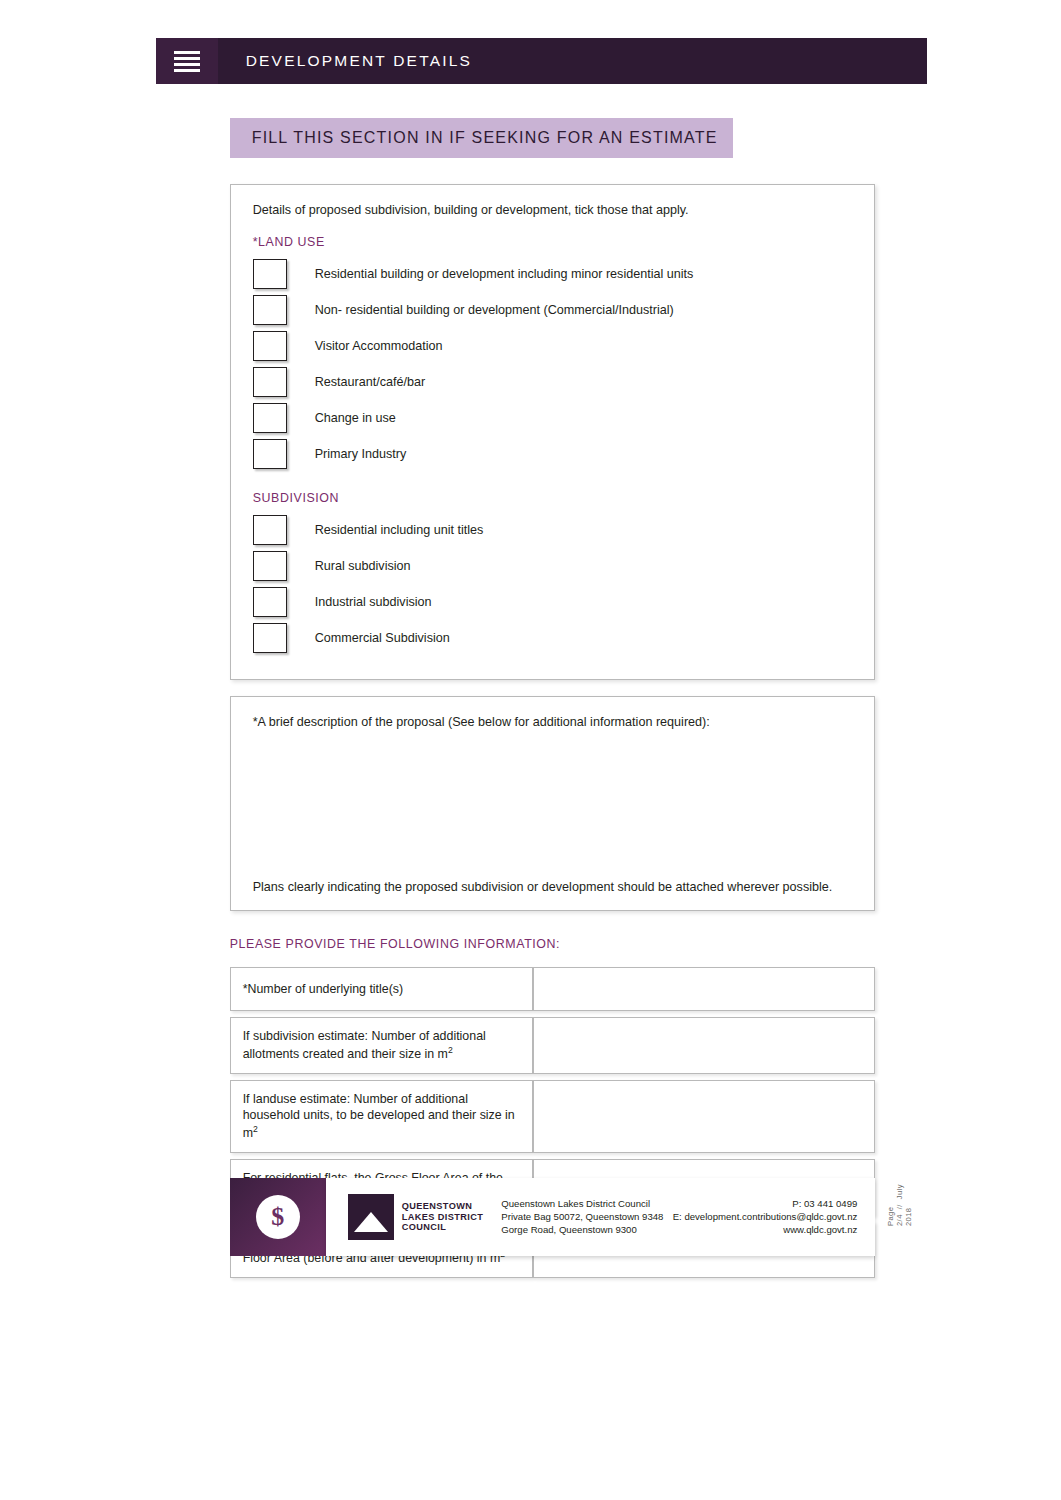Development Details
FILL THIS SECTION IN IF SEEKING FOR AN ESTIMATE
Details of proposed subdivision, building or development, tick those that apply.
*LAND USE
Residential building or development including minor residential units
Non- residential building or development (Commercial/Industrial)
Visitor Accommodation
Restaurant/café/bar
Change in use
Primary Industry
SUBDIVISION
Residential including unit titles
Rural subdivision
Industrial subdivision
Commercial Subdivision
*A brief description of the proposal (See below for additional information required):
Plans clearly indicating the proposed subdivision or development should be attached wherever possible.
PLEASE PROVIDE THE FOLLOWING INFORMATION:
| *Number of underlying title(s) | |
| If subdivision estimate: Number of additional allotments created and their size in m 2 | |
| If landuse estimate: Number of additional household units, to be developed and their size in m 2 | |
| For residential flats, the Gross Floor Area of the flat in m 2 | |
| For retail/commercial industrial activities the Gross Floor Area (before and after development) in m 2 | |
$
Queenstown
Lakes District
Council
Queenstown Lakes District Council
Private Bag 50072, Queenstown 9348
Gorge Road, Queenstown 9300
P: 03 441 0499
E: development.contributions@qldc.govt.nz
www.qldc.govt.nz
Page 2/4 // July 2018